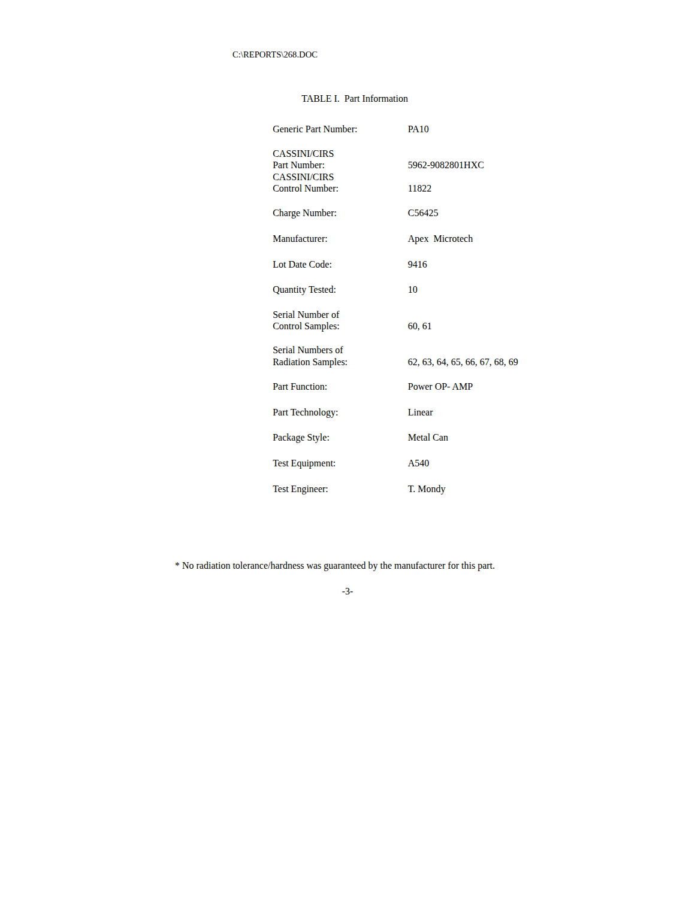C:\REPORTS\268.DOC
TABLE I. Part Information
| Generic Part Number: | PA10 |
| CASSINI/CIRS | |
| Part Number: | 5962-9082801HXC |
| CASSINI/CIRS | |
| Control Number: | 11822 |
| Charge Number: | C56425 |
| Manufacturer: | Apex Microtech |
| Lot Date Code: | 9416 |
| Quantity Tested: | 10 |
| Serial Number of | |
| Control Samples: | 60, 61 |
| Serial Numbers of | |
| Radiation Samples: | 62, 63, 64, 65, 66, 67, 68, 69 |
| Part Function: | Power OP- AMP |
| Part Technology: | Linear |
| Package Style: | Metal Can |
| Test Equipment: | A540 |
| Test Engineer: | T. Mondy |
* No radiation tolerance/hardness was guaranteed by the manufacturer for this part.
-3-